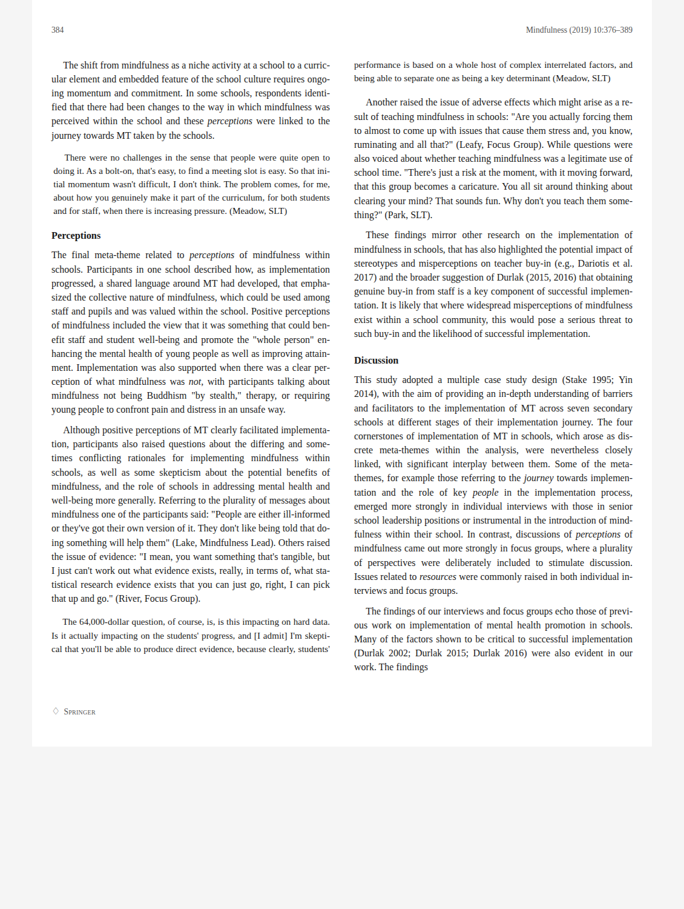384 Mindfulness (2019) 10:376–389
The shift from mindfulness as a niche activity at a school to a curricular element and embedded feature of the school culture requires ongoing momentum and commitment. In some schools, respondents identified that there had been changes to the way in which mindfulness was perceived within the school and these perceptions were linked to the journey towards MT taken by the schools.
There were no challenges in the sense that people were quite open to doing it. As a bolt-on, that's easy, to find a meeting slot is easy. So that initial momentum wasn't difficult, I don't think. The problem comes, for me, about how you genuinely make it part of the curriculum, for both students and for staff, when there is increasing pressure. (Meadow, SLT)
Perceptions
The final meta-theme related to perceptions of mindfulness within schools. Participants in one school described how, as implementation progressed, a shared language around MT had developed, that emphasized the collective nature of mindfulness, which could be used among staff and pupils and was valued within the school. Positive perceptions of mindfulness included the view that it was something that could benefit staff and student well-being and promote the "whole person" enhancing the mental health of young people as well as improving attainment. Implementation was also supported when there was a clear perception of what mindfulness was not, with participants talking about mindfulness not being Buddhism "by stealth," therapy, or requiring young people to confront pain and distress in an unsafe way.
Although positive perceptions of MT clearly facilitated implementation, participants also raised questions about the differing and sometimes conflicting rationales for implementing mindfulness within schools, as well as some skepticism about the potential benefits of mindfulness, and the role of schools in addressing mental health and well-being more generally. Referring to the plurality of messages about mindfulness one of the participants said: "People are either ill-informed or they've got their own version of it. They don't like being told that doing something will help them" (Lake, Mindfulness Lead). Others raised the issue of evidence: "I mean, you want something that's tangible, but I just can't work out what evidence exists, really, in terms of, what statistical research evidence exists that you can just go, right, I can pick that up and go." (River, Focus Group).
The 64,000-dollar question, of course, is, is this impacting on hard data. Is it actually impacting on the students' progress, and [I admit] I'm skeptical that you'll be able to produce direct evidence, because clearly, students' performance is based on a whole host of complex interrelated factors, and being able to separate one as being a key determinant (Meadow, SLT)
Another raised the issue of adverse effects which might arise as a result of teaching mindfulness in schools: "Are you actually forcing them to almost to come up with issues that cause them stress and, you know, ruminating and all that?" (Leafy, Focus Group). While questions were also voiced about whether teaching mindfulness was a legitimate use of school time. "There's just a risk at the moment, with it moving forward, that this group becomes a caricature. You all sit around thinking about clearing your mind? That sounds fun. Why don't you teach them something?" (Park, SLT).
These findings mirror other research on the implementation of mindfulness in schools, that has also highlighted the potential impact of stereotypes and misperceptions on teacher buy-in (e.g., Dariotis et al. 2017) and the broader suggestion of Durlak (2015, 2016) that obtaining genuine buy-in from staff is a key component of successful implementation. It is likely that where widespread misperceptions of mindfulness exist within a school community, this would pose a serious threat to such buy-in and the likelihood of successful implementation.
Discussion
This study adopted a multiple case study design (Stake 1995; Yin 2014), with the aim of providing an in-depth understanding of barriers and facilitators to the implementation of MT across seven secondary schools at different stages of their implementation journey. The four cornerstones of implementation of MT in schools, which arose as discrete meta-themes within the analysis, were nevertheless closely linked, with significant interplay between them. Some of the meta-themes, for example those referring to the journey towards implementation and the role of key people in the implementation process, emerged more strongly in individual interviews with those in senior school leadership positions or instrumental in the introduction of mindfulness within their school. In contrast, discussions of perceptions of mindfulness came out more strongly in focus groups, where a plurality of perspectives were deliberately included to stimulate discussion. Issues related to resources were commonly raised in both individual interviews and focus groups.
The findings of our interviews and focus groups echo those of previous work on implementation of mental health promotion in schools. Many of the factors shown to be critical to successful implementation (Durlak 2002; Durlak 2015; Durlak 2016) were also evident in our work. The findings
♢ Springer